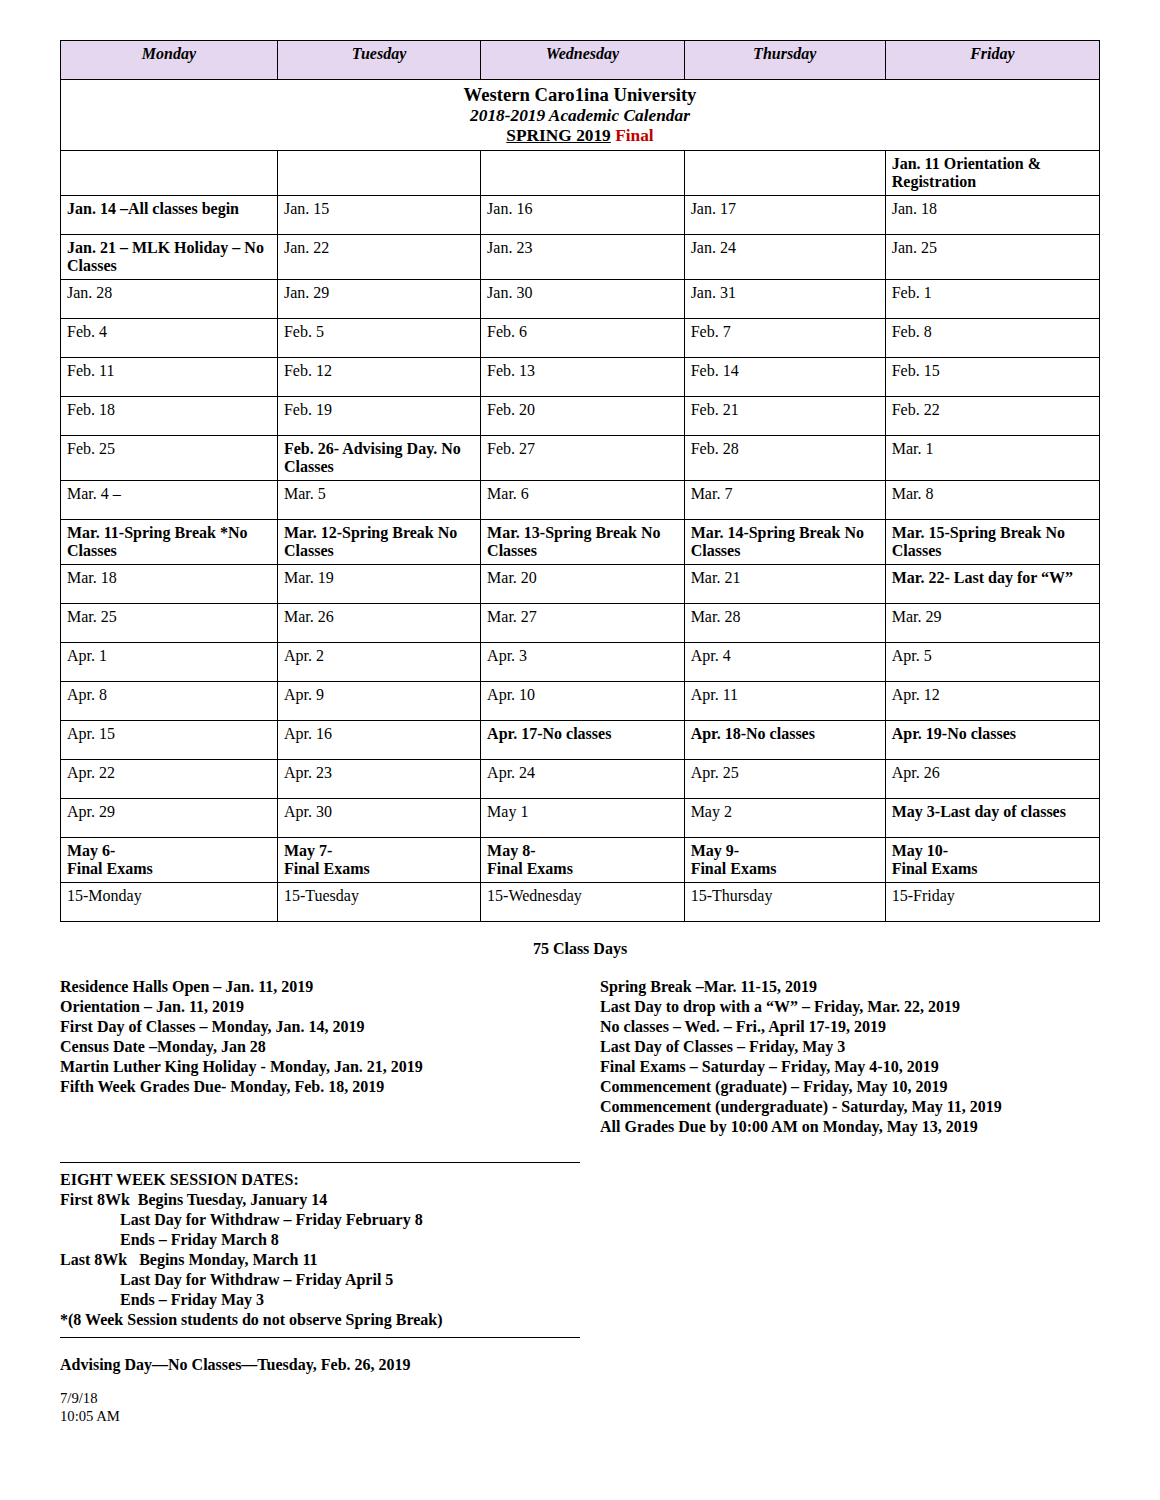| Western Caro1ina University 2018-2019 Academic Calendar SPRING 2019 Final |
| Monday | Tuesday | Wednesday | Thursday | Friday |
| | | | | Jan. 11 Orientation & Registration |
| Jan. 14 –All classes begin | Jan. 15 | Jan. 16 | Jan. 17 | Jan. 18 |
| Jan. 21 – MLK Holiday – No Classes | Jan. 22 | Jan. 23 | Jan. 24 | Jan. 25 |
| Jan. 28 | Jan. 29 | Jan. 30 | Jan. 31 | Feb. 1 |
| Feb. 4 | Feb. 5 | Feb. 6 | Feb. 7 | Feb. 8 |
| Feb. 11 | Feb. 12 | Feb. 13 | Feb. 14 | Feb. 15 |
| Feb. 18 | Feb. 19 | Feb. 20 | Feb. 21 | Feb. 22 |
| Feb. 25 | Feb. 26- Advising Day. No Classes | Feb. 27 | Feb. 28 | Mar. 1 |
| Mar. 4 – | Mar. 5 | Mar. 6 | Mar. 7 | Mar. 8 |
| Mar. 11-Spring Break *No Classes | Mar. 12-Spring Break No Classes | Mar. 13-Spring Break No Classes | Mar. 14-Spring Break No Classes | Mar. 15-Spring Break No Classes |
| Mar. 18 | Mar. 19 | Mar. 20 | Mar. 21 | Mar. 22- Last day for “W” |
| Mar. 25 | Mar. 26 | Mar. 27 | Mar. 28 | Mar. 29 |
| Apr. 1 | Apr. 2 | Apr. 3 | Apr. 4 | Apr. 5 |
| Apr. 8 | Apr. 9 | Apr. 10 | Apr. 11 | Apr. 12 |
| Apr. 15 | Apr. 16 | Apr. 17-No classes | Apr. 18-No classes | Apr. 19-No classes |
| Apr. 22 | Apr. 23 | Apr. 24 | Apr. 25 | Apr. 26 |
| Apr. 29 | Apr. 30 | May 1 | May 2 | May 3-Last day of classes |
| May 6- Final Exams | May 7- Final Exams | May 8- Final Exams | May 9- Final Exams | May 10- Final Exams |
| 15-Monday | 15-Tuesday | 15-Wednesday | 15-Thursday | 15-Friday |
75 Class Days
Residence Halls Open – Jan. 11, 2019
Orientation – Jan. 11, 2019
First Day of Classes – Monday, Jan. 14, 2019
Census Date –Monday, Jan 28
Martin Luther King Holiday - Monday, Jan. 21, 2019
Fifth Week Grades Due- Monday, Feb. 18, 2019
Spring Break –Mar. 11-15, 2019
Last Day to drop with a “W” – Friday, Mar. 22, 2019
No classes – Wed. – Fri., April 17-19, 2019
Last Day of Classes – Friday, May 3
Final Exams – Saturday – Friday, May 4-10, 2019
Commencement (graduate) – Friday, May 10, 2019
Commencement (undergraduate) - Saturday, May 11, 2019
All Grades Due by 10:00 AM on Monday, May 13, 2019
EIGHT WEEK SESSION DATES:
First 8Wk Begins Tuesday, January 14
Last Day for Withdraw – Friday February 8
Ends – Friday March 8
Last 8Wk Begins Monday, March 11
Last Day for Withdraw – Friday April 5
Ends – Friday May 3
*(8 Week Session students do not observe Spring Break)
Advising Day—No Classes—Tuesday, Feb. 26, 2019
7/9/18
10:05 AM